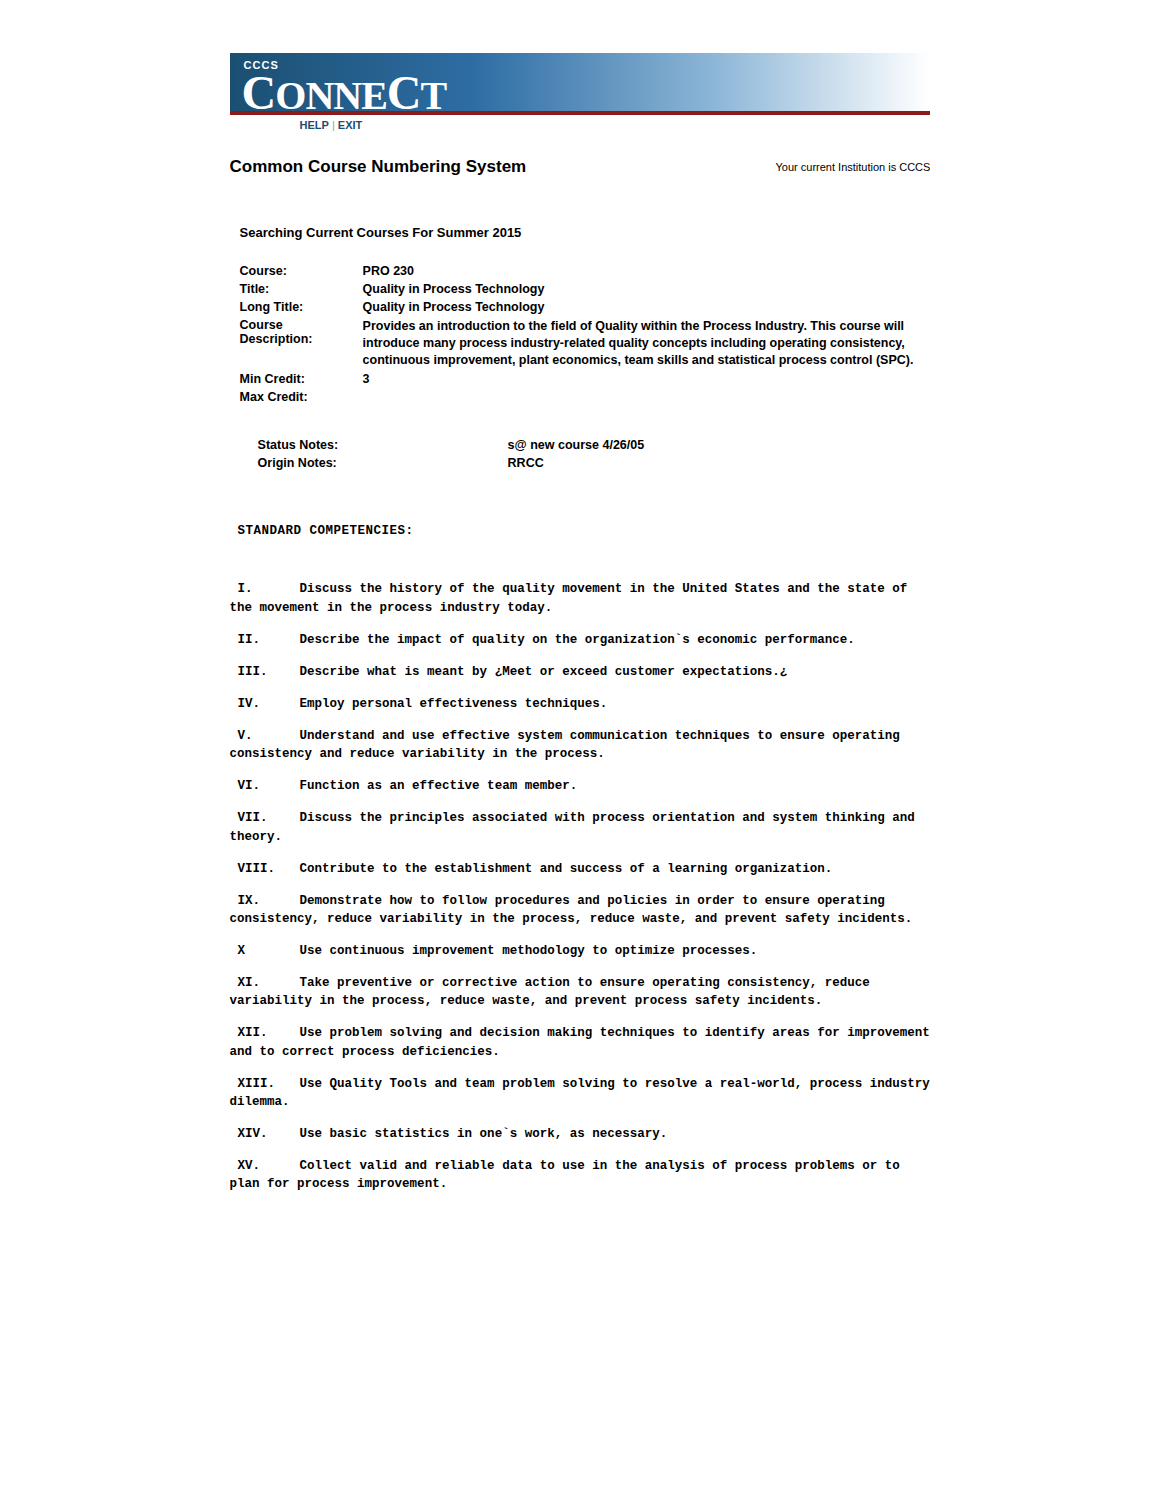CCCS CONNECT
HELP|EXIT
Common Course Numbering System
Your current Institution is CCCS
Searching Current Courses For Summer 2015
| Course: | PRO 230 |
| Title: | Quality in Process Technology |
| Long Title: | Quality in Process Technology |
| Course Description: | Provides an introduction to the field of Quality within the Process Industry. This course will introduce many process industry-related quality concepts including operating consistency, continuous improvement, plant economics, team skills and statistical process control (SPC). |
| Min Credit: | 3 |
| Max Credit: | |
| Status Notes: | s@ new course 4/26/05 |
| Origin Notes: | RRCC |
STANDARD COMPETENCIES:
I. Discuss the history of the quality movement in the United States and the state of the movement in the process industry today.
II. Describe the impact of quality on the organization`s economic performance.
III. Describe what is meant by ¿Meet or exceed customer expectations.¿
IV. Employ personal effectiveness techniques.
V. Understand and use effective system communication techniques to ensure operating consistency and reduce variability in the process.
VI. Function as an effective team member.
VII. Discuss the principles associated with process orientation and system thinking and theory.
VIII. Contribute to the establishment and success of a learning organization.
IX. Demonstrate how to follow procedures and policies in order to ensure operating consistency, reduce variability in the process, reduce waste, and prevent safety incidents.
XUse continuous improvement methodology to optimize processes.
XI. Take preventive or corrective action to ensure operating consistency, reduce variability in the process, reduce waste, and prevent process safety incidents.
XII. Use problem solving and decision making techniques to identify areas for improvement and to correct process deficiencies.
XIII. Use Quality Tools and team problem solving to resolve a real-world, process industry dilemma.
XIV. Use basic statistics in one`s work, as necessary.
XV. Collect valid and reliable data to use in the analysis of process problems or to plan for process improvement.